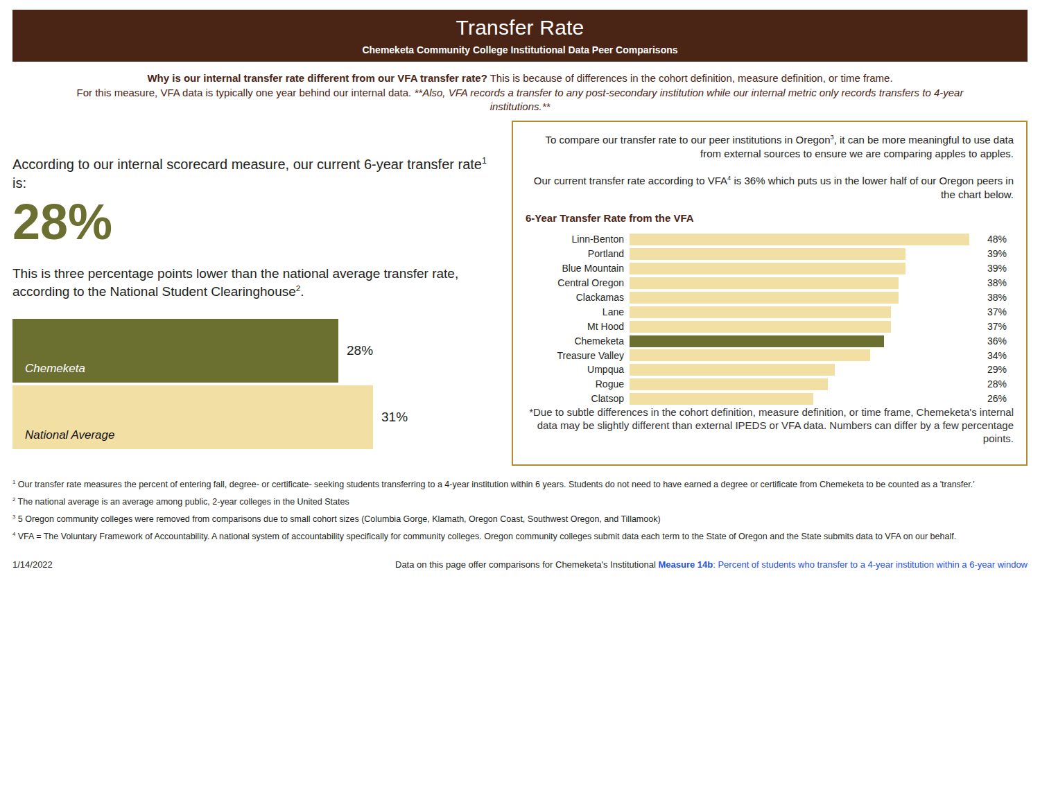Transfer Rate
Chemeketa Community College Institutional Data Peer Comparisons
Why is our internal transfer rate different from our VFA transfer rate? This is because of differences in the cohort definition, measure definition, or time frame.
For this measure, VFA data is typically one year behind our internal data. **Also, VFA records a transfer to any post-secondary institution while our internal metric only records transfers to 4-year institutions.**
According to our internal scorecard measure, our current 6-year transfer rate1 is:
28%
This is three percentage points lower than the national average transfer rate, according to the National Student Clearinghouse2.
Chemeketa
28%
National Average
31%
To compare our transfer rate to our peer institutions in Oregon3, it can be more meaningful to use data from external sources to ensure we are comparing apples to apples.
Our current transfer rate according to VFA4 is 36% which puts us in the lower half of our Oregon peers in the chart below.
6-Year Transfer Rate from the VFA
| Linn-Benton | | 48% |
| Portland | | 39% |
| Blue Mountain | | 39% |
| Central Oregon | | 38% |
| Clackamas | | 38% |
| Lane | | 37% |
| Mt Hood | | 37% |
| Chemeketa | | 36% |
| Treasure Valley | | 34% |
| Umpqua | | 29% |
| Rogue | | 28% |
| Clatsop | | 26% |
*Due to subtle differences in the cohort definition, measure definition, or time frame, Chemeketa's internal data may be slightly different than external IPEDS or VFA data. Numbers can differ by a few percentage points.
1 Our transfer rate measures the percent of entering fall, degree- or certificate- seeking students transferring to a 4-year institution within 6 years. Students do not need to have earned a degree or certificate from Chemeketa to be counted as a 'transfer.'
2 The national average is an average among public, 2-year colleges in the United States
3 5 Oregon community colleges were removed from comparisons due to small cohort sizes (Columbia Gorge, Klamath, Oregon Coast, Southwest Oregon, and Tillamook)
4 VFA = The Voluntary Framework of Accountability. A national system of accountability specifically for community colleges. Oregon community colleges submit data each term to the State of Oregon and the State submits data to VFA on our behalf.
1/14/2022
Data on this page offer comparisons for Chemeketa's Institutional Measure 14b: Percent of students who transfer to a 4-year institution within a 6-year window